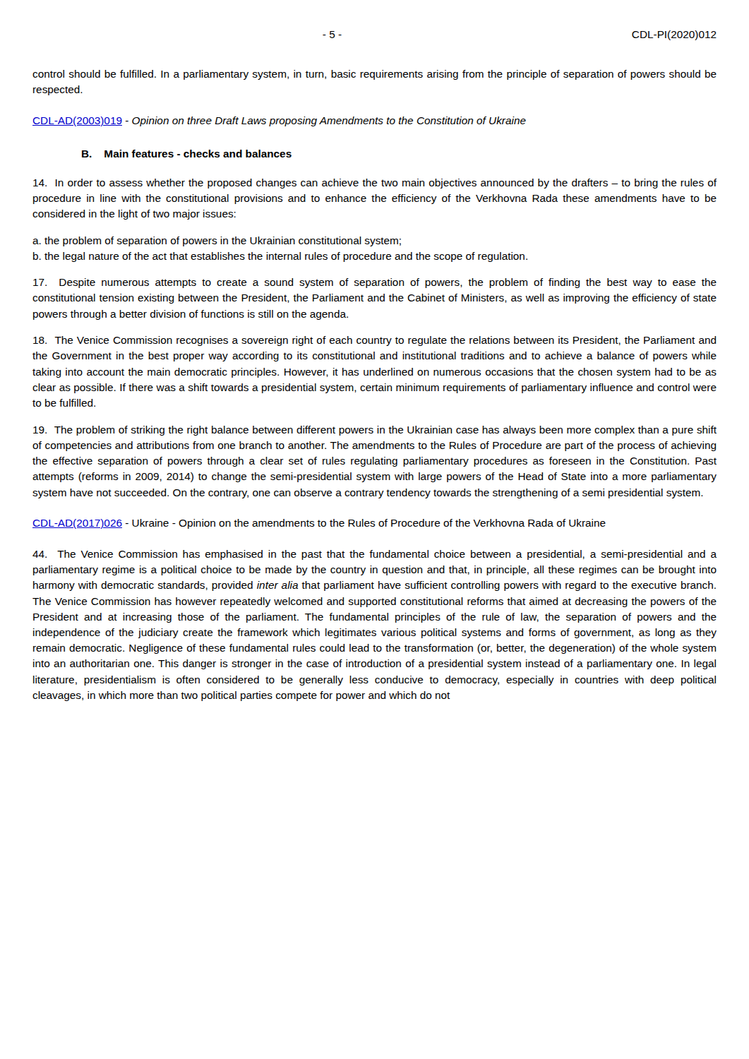- 5 - CDL-PI(2020)012
control should be fulfilled. In a parliamentary system, in turn, basic requirements arising from the principle of separation of powers should be respected.
CDL-AD(2003)019 - Opinion on three Draft Laws proposing Amendments to the Constitution of Ukraine
B. Main features - checks and balances
14. In order to assess whether the proposed changes can achieve the two main objectives announced by the drafters – to bring the rules of procedure in line with the constitutional provisions and to enhance the efficiency of the Verkhovna Rada these amendments have to be considered in the light of two major issues:
a. the problem of separation of powers in the Ukrainian constitutional system;
b. the legal nature of the act that establishes the internal rules of procedure and the scope of regulation.
17. Despite numerous attempts to create a sound system of separation of powers, the problem of finding the best way to ease the constitutional tension existing between the President, the Parliament and the Cabinet of Ministers, as well as improving the efficiency of state powers through a better division of functions is still on the agenda.
18. The Venice Commission recognises a sovereign right of each country to regulate the relations between its President, the Parliament and the Government in the best proper way according to its constitutional and institutional traditions and to achieve a balance of powers while taking into account the main democratic principles. However, it has underlined on numerous occasions that the chosen system had to be as clear as possible. If there was a shift towards a presidential system, certain minimum requirements of parliamentary influence and control were to be fulfilled.
19. The problem of striking the right balance between different powers in the Ukrainian case has always been more complex than a pure shift of competencies and attributions from one branch to another. The amendments to the Rules of Procedure are part of the process of achieving the effective separation of powers through a clear set of rules regulating parliamentary procedures as foreseen in the Constitution. Past attempts (reforms in 2009, 2014) to change the semi-presidential system with large powers of the Head of State into a more parliamentary system have not succeeded. On the contrary, one can observe a contrary tendency towards the strengthening of a semi presidential system.
CDL-AD(2017)026 - Ukraine - Opinion on the amendments to the Rules of Procedure of the Verkhovna Rada of Ukraine
44. The Venice Commission has emphasised in the past that the fundamental choice between a presidential, a semi-presidential and a parliamentary regime is a political choice to be made by the country in question and that, in principle, all these regimes can be brought into harmony with democratic standards, provided inter alia that parliament have sufficient controlling powers with regard to the executive branch. The Venice Commission has however repeatedly welcomed and supported constitutional reforms that aimed at decreasing the powers of the President and at increasing those of the parliament. The fundamental principles of the rule of law, the separation of powers and the independence of the judiciary create the framework which legitimates various political systems and forms of government, as long as they remain democratic. Negligence of these fundamental rules could lead to the transformation (or, better, the degeneration) of the whole system into an authoritarian one. This danger is stronger in the case of introduction of a presidential system instead of a parliamentary one. In legal literature, presidentialism is often considered to be generally less conducive to democracy, especially in countries with deep political cleavages, in which more than two political parties compete for power and which do not